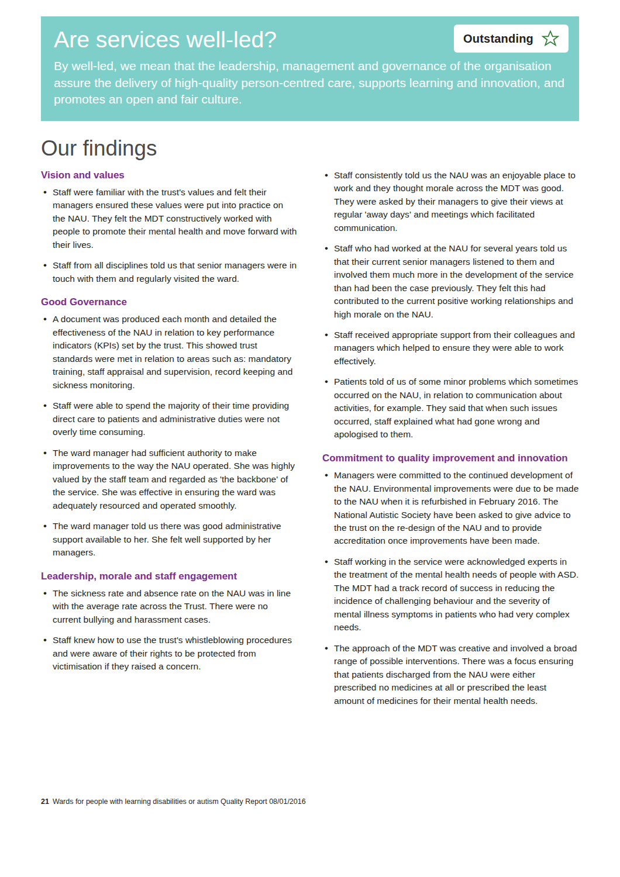Are services well-led?
By well-led, we mean that the leadership, management and governance of the organisation assure the delivery of high-quality person-centred care, supports learning and innovation, and promotes an open and fair culture.
Outstanding
Our findings
Vision and values
Staff were familiar with the trust's values and felt their managers ensured these values were put into practice on the NAU. They felt the MDT constructively worked with people to promote their mental health and move forward with their lives.
Staff from all disciplines told us that senior managers were in touch with them and regularly visited the ward.
Good Governance
A document was produced each month and detailed the effectiveness of the NAU in relation to key performance indicators (KPIs) set by the trust. This showed trust standards were met in relation to areas such as: mandatory training, staff appraisal and supervision, record keeping and sickness monitoring.
Staff were able to spend the majority of their time providing direct care to patients and administrative duties were not overly time consuming.
The ward manager had sufficient authority to make improvements to the way the NAU operated. She was highly valued by the staff team and regarded as 'the backbone' of the service. She was effective in ensuring the ward was adequately resourced and operated smoothly.
The ward manager told us there was good administrative support available to her. She felt well supported by her managers.
Leadership, morale and staff engagement
The sickness rate and absence rate on the NAU was in line with the average rate across the Trust. There were no current bullying and harassment cases.
Staff knew how to use the trust's whistleblowing procedures and were aware of their rights to be protected from victimisation if they raised a concern.
Staff consistently told us the NAU was an enjoyable place to work and they thought morale across the MDT was good. They were asked by their managers to give their views at regular 'away days' and meetings which facilitated communication.
Staff who had worked at the NAU for several years told us that their current senior managers listened to them and involved them much more in the development of the service than had been the case previously. They felt this had contributed to the current positive working relationships and high morale on the NAU.
Staff received appropriate support from their colleagues and managers which helped to ensure they were able to work effectively.
Patients told of us of some minor problems which sometimes occurred on the NAU, in relation to communication about activities, for example. They said that when such issues occurred, staff explained what had gone wrong and apologised to them.
Commitment to quality improvement and innovation
Managers were committed to the continued development of the NAU. Environmental improvements were due to be made to the NAU when it is refurbished in February 2016. The National Autistic Society have been asked to give advice to the trust on the re-design of the NAU and to provide accreditation once improvements have been made.
Staff working in the service were acknowledged experts in the treatment of the mental health needs of people with ASD. The MDT had a track record of success in reducing the incidence of challenging behaviour and the severity of mental illness symptoms in patients who had very complex needs.
The approach of the MDT was creative and involved a broad range of possible interventions. There was a focus ensuring that patients discharged from the NAU were either prescribed no medicines at all or prescribed the least amount of medicines for their mental health needs.
21 Wards for people with learning disabilities or autism Quality Report 08/01/2016